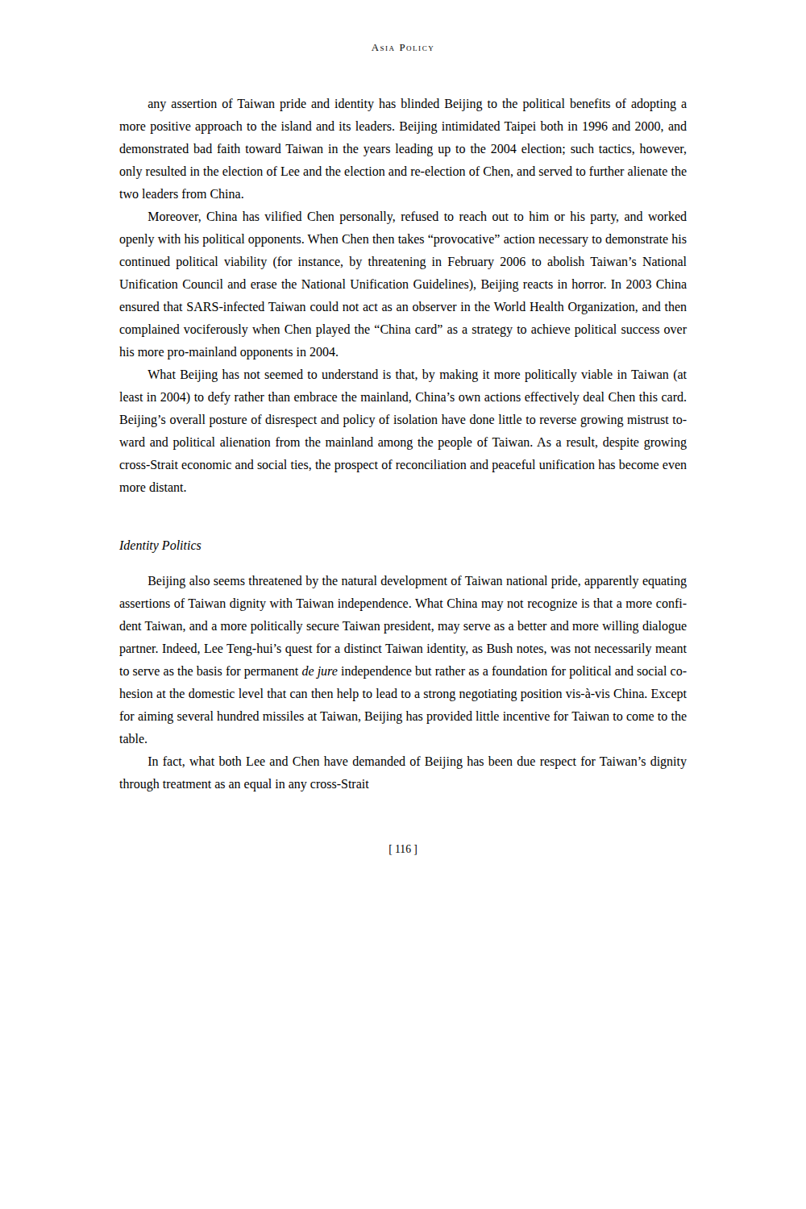Asia Policy
any assertion of Taiwan pride and identity has blinded Beijing to the political benefits of adopting a more positive approach to the island and its leaders. Beijing intimidated Taipei both in 1996 and 2000, and demonstrated bad faith toward Taiwan in the years leading up to the 2004 election; such tactics, however, only resulted in the election of Lee and the election and re-election of Chen, and served to further alienate the two leaders from China.
Moreover, China has vilified Chen personally, refused to reach out to him or his party, and worked openly with his political opponents. When Chen then takes “provocative” action necessary to demonstrate his continued political viability (for instance, by threatening in February 2006 to abolish Taiwan’s National Unification Council and erase the National Unification Guidelines), Beijing reacts in horror. In 2003 China ensured that SARS-infected Taiwan could not act as an observer in the World Health Organization, and then complained vociferously when Chen played the “China card” as a strategy to achieve political success over his more pro-mainland opponents in 2004.
What Beijing has not seemed to understand is that, by making it more politically viable in Taiwan (at least in 2004) to defy rather than embrace the mainland, China’s own actions effectively deal Chen this card. Beijing’s overall posture of disrespect and policy of isolation have done little to reverse growing mistrust toward and political alienation from the mainland among the people of Taiwan. As a result, despite growing cross-Strait economic and social ties, the prospect of reconciliation and peaceful unification has become even more distant.
Identity Politics
Beijing also seems threatened by the natural development of Taiwan national pride, apparently equating assertions of Taiwan dignity with Taiwan independence. What China may not recognize is that a more confident Taiwan, and a more politically secure Taiwan president, may serve as a better and more willing dialogue partner. Indeed, Lee Teng-hui’s quest for a distinct Taiwan identity, as Bush notes, was not necessarily meant to serve as the basis for permanent de jure independence but rather as a foundation for political and social cohesion at the domestic level that can then help to lead to a strong negotiating position vis-à-vis China. Except for aiming several hundred missiles at Taiwan, Beijing has provided little incentive for Taiwan to come to the table.
In fact, what both Lee and Chen have demanded of Beijing has been due respect for Taiwan’s dignity through treatment as an equal in any cross-Strait
[ 116 ]